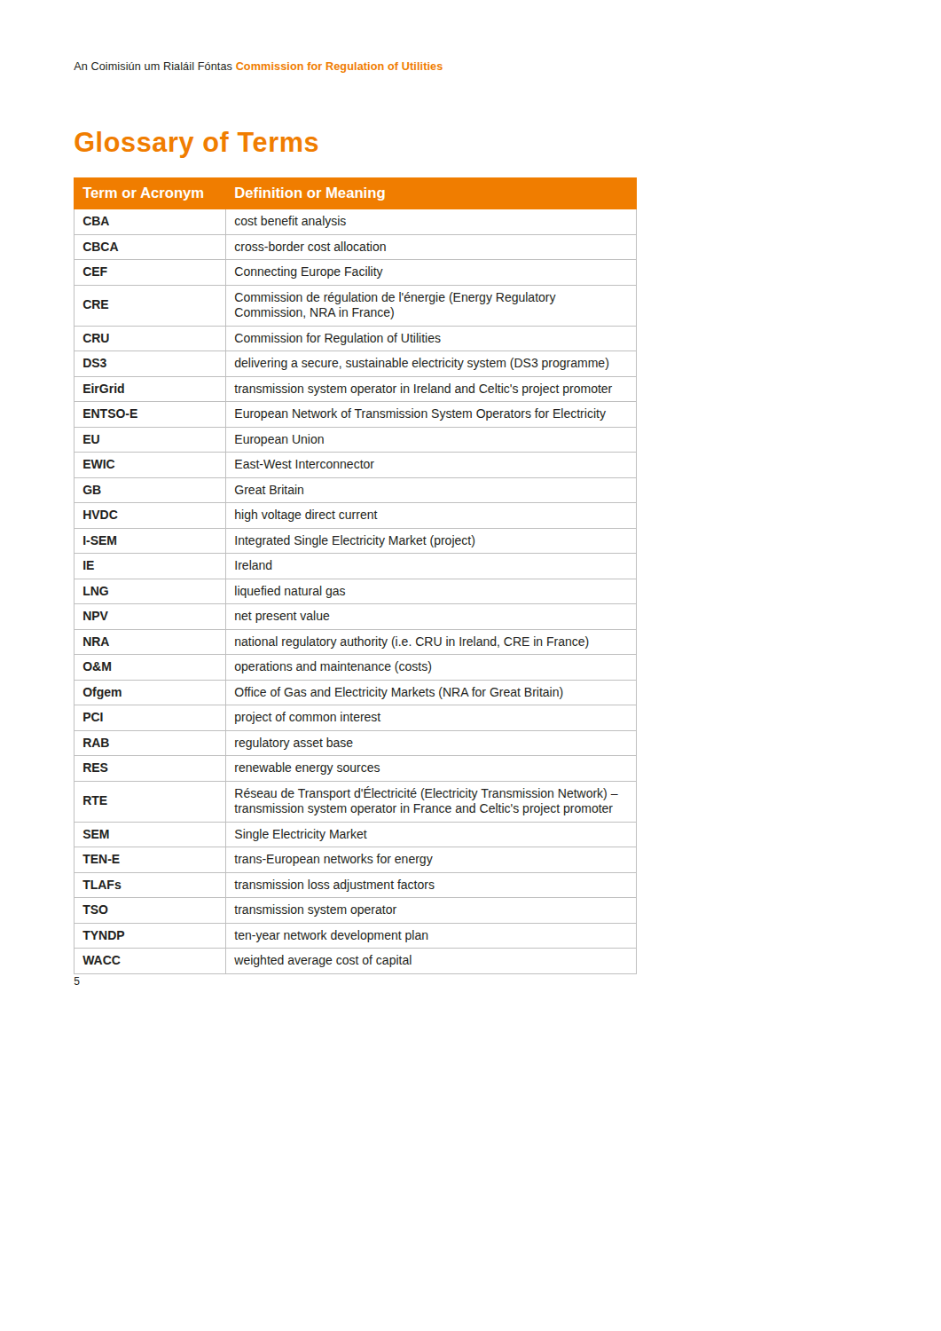An Coimisiún um Rialáil Fóntas Commission for Regulation of Utilities
Glossary of Terms
| Term or Acronym | Definition or Meaning |
| --- | --- |
| CBA | cost benefit analysis |
| CBCA | cross-border cost allocation |
| CEF | Connecting Europe Facility |
| CRE | Commission de régulation de l'énergie (Energy Regulatory Commission, NRA in France) |
| CRU | Commission for Regulation of Utilities |
| DS3 | delivering a secure, sustainable electricity system (DS3 programme) |
| EirGrid | transmission system operator in Ireland and Celtic's project promoter |
| ENTSO-E | European Network of Transmission System Operators for Electricity |
| EU | European Union |
| EWIC | East-West Interconnector |
| GB | Great Britain |
| HVDC | high voltage direct current |
| I-SEM | Integrated Single Electricity Market (project) |
| IE | Ireland |
| LNG | liquefied natural gas |
| NPV | net present value |
| NRA | national regulatory authority (i.e. CRU in Ireland, CRE in France) |
| O&M | operations and maintenance (costs) |
| Ofgem | Office of Gas and Electricity Markets (NRA for Great Britain) |
| PCI | project of common interest |
| RAB | regulatory asset base |
| RES | renewable energy sources |
| RTE | Réseau de Transport d'Électricité (Electricity Transmission Network) – transmission system operator in France and Celtic's project promoter |
| SEM | Single Electricity Market |
| TEN-E | trans-European networks for energy |
| TLAFs | transmission loss adjustment factors |
| TSO | transmission system operator |
| TYNDP | ten-year network development plan |
| WACC | weighted average cost of capital |
5